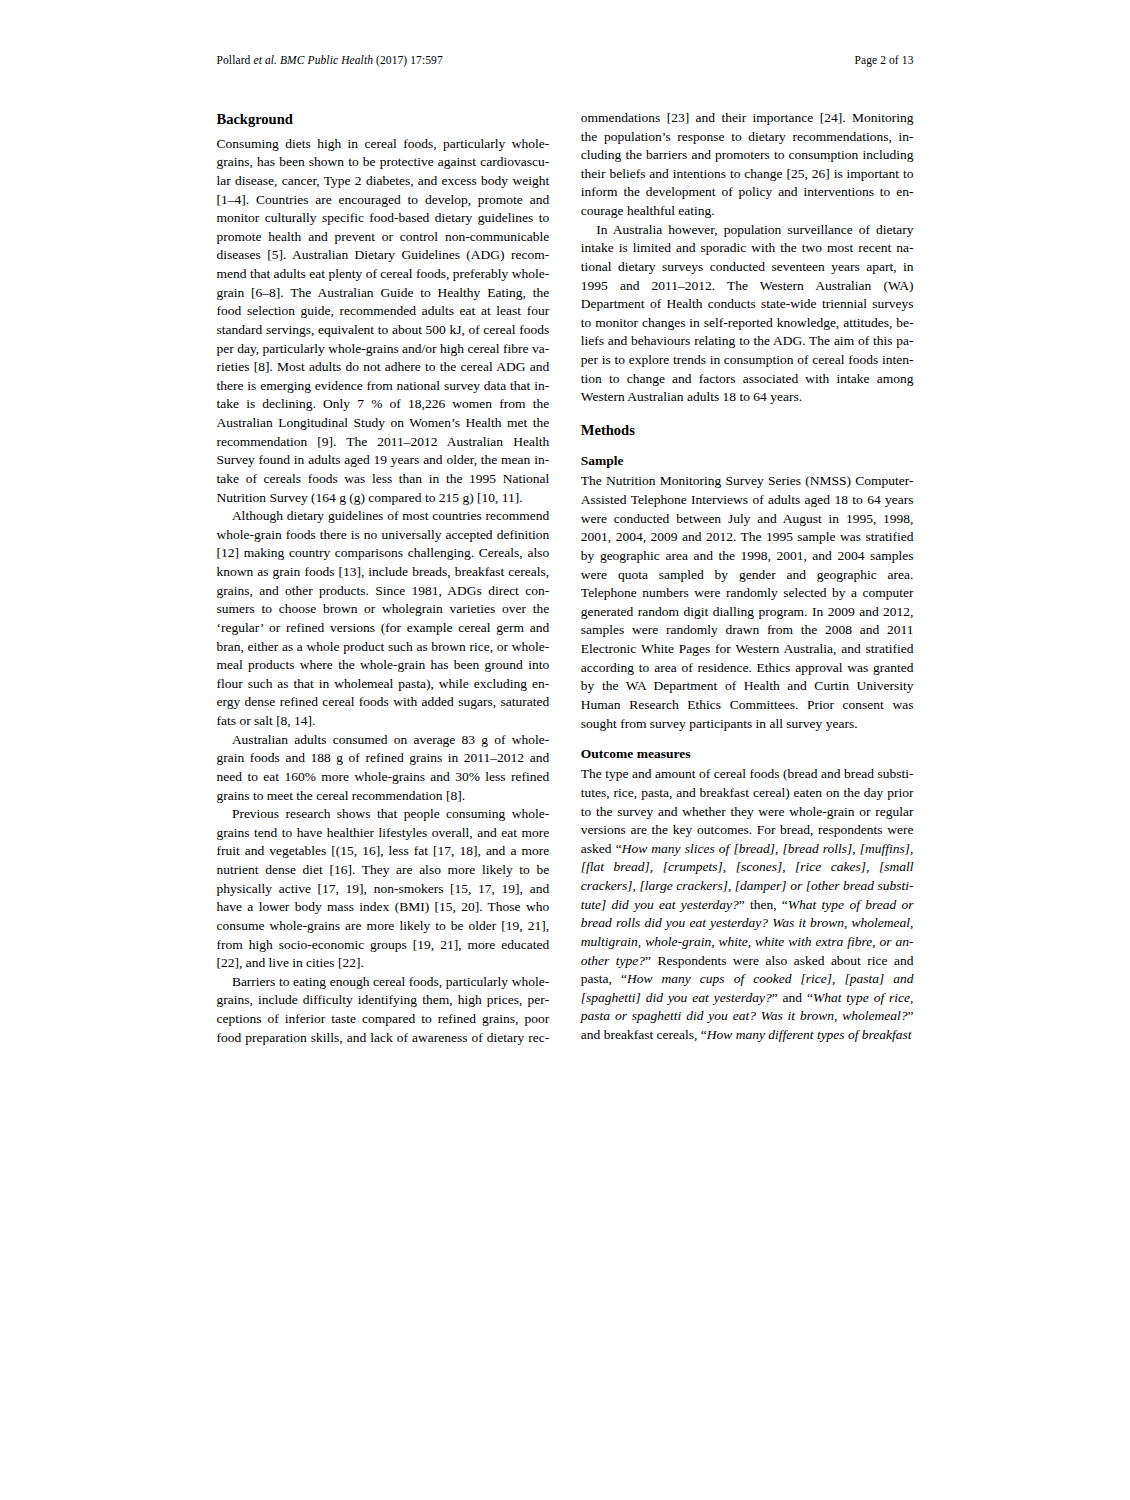Pollard et al. BMC Public Health (2017) 17:597
Page 2 of 13
Background
Consuming diets high in cereal foods, particularly whole-grains, has been shown to be protective against cardiovascular disease, cancer, Type 2 diabetes, and excess body weight [1–4]. Countries are encouraged to develop, promote and monitor culturally specific food-based dietary guidelines to promote health and prevent or control non-communicable diseases [5]. Australian Dietary Guidelines (ADG) recommend that adults eat plenty of cereal foods, preferably whole-grain [6–8]. The Australian Guide to Healthy Eating, the food selection guide, recommended adults eat at least four standard servings, equivalent to about 500 kJ, of cereal foods per day, particularly whole-grains and/or high cereal fibre varieties [8]. Most adults do not adhere to the cereal ADG and there is emerging evidence from national survey data that intake is declining. Only 7 % of 18,226 women from the Australian Longitudinal Study on Women’s Health met the recommendation [9]. The 2011–2012 Australian Health Survey found in adults aged 19 years and older, the mean intake of cereals foods was less than in the 1995 National Nutrition Survey (164 g (g) compared to 215 g) [10, 11].
Although dietary guidelines of most countries recommend whole-grain foods there is no universally accepted definition [12] making country comparisons challenging. Cereals, also known as grain foods [13], include breads, breakfast cereals, grains, and other products. Since 1981, ADGs direct consumers to choose brown or wholegrain varieties over the ‘regular’ or refined versions (for example cereal germ and bran, either as a whole product such as brown rice, or wholemeal products where the whole-grain has been ground into flour such as that in wholemeal pasta), while excluding energy dense refined cereal foods with added sugars, saturated fats or salt [8, 14].
Australian adults consumed on average 83 g of whole-grain foods and 188 g of refined grains in 2011–2012 and need to eat 160% more whole-grains and 30% less refined grains to meet the cereal recommendation [8].
Previous research shows that people consuming whole-grains tend to have healthier lifestyles overall, and eat more fruit and vegetables [(15, 16], less fat [17, 18], and a more nutrient dense diet [16]. They are also more likely to be physically active [17, 19], non-smokers [15, 17, 19], and have a lower body mass index (BMI) [15, 20]. Those who consume whole-grains are more likely to be older [19, 21], from high socio-economic groups [19, 21], more educated [22], and live in cities [22].
Barriers to eating enough cereal foods, particularly whole-grains, include difficulty identifying them, high prices, perceptions of inferior taste compared to refined grains, poor food preparation skills, and lack of awareness of dietary recommendations [23] and their importance [24]. Monitoring the population’s response to dietary recommendations, including the barriers and promoters to consumption including their beliefs and intentions to change [25, 26] is important to inform the development of policy and interventions to encourage healthful eating.
In Australia however, population surveillance of dietary intake is limited and sporadic with the two most recent national dietary surveys conducted seventeen years apart, in 1995 and 2011–2012. The Western Australian (WA) Department of Health conducts state-wide triennial surveys to monitor changes in self-reported knowledge, attitudes, beliefs and behaviours relating to the ADG. The aim of this paper is to explore trends in consumption of cereal foods intention to change and factors associated with intake among Western Australian adults 18 to 64 years.
Methods
Sample
The Nutrition Monitoring Survey Series (NMSS) Computer-Assisted Telephone Interviews of adults aged 18 to 64 years were conducted between July and August in 1995, 1998, 2001, 2004, 2009 and 2012. The 1995 sample was stratified by geographic area and the 1998, 2001, and 2004 samples were quota sampled by gender and geographic area. Telephone numbers were randomly selected by a computer generated random digit dialling program. In 2009 and 2012, samples were randomly drawn from the 2008 and 2011 Electronic White Pages for Western Australia, and stratified according to area of residence. Ethics approval was granted by the WA Department of Health and Curtin University Human Research Ethics Committees. Prior consent was sought from survey participants in all survey years.
Outcome measures
The type and amount of cereal foods (bread and bread substitutes, rice, pasta, and breakfast cereal) eaten on the day prior to the survey and whether they were whole-grain or regular versions are the key outcomes. For bread, respondents were asked “How many slices of [bread], [bread rolls], [muffins], [flat bread], [crumpets], [scones], [rice cakes], [small crackers], [large crackers], [damper] or [other bread substitute] did you eat yesterday?” then, “What type of bread or bread rolls did you eat yesterday? Was it brown, wholemeal, multigrain, whole-grain, white, white with extra fibre, or another type?” Respondents were also asked about rice and pasta, “How many cups of cooked [rice], [pasta] and [spaghetti] did you eat yesterday?” and “What type of rice, pasta or spaghetti did you eat? Was it brown, wholemeal?” and breakfast cereals, “How many different types of breakfast